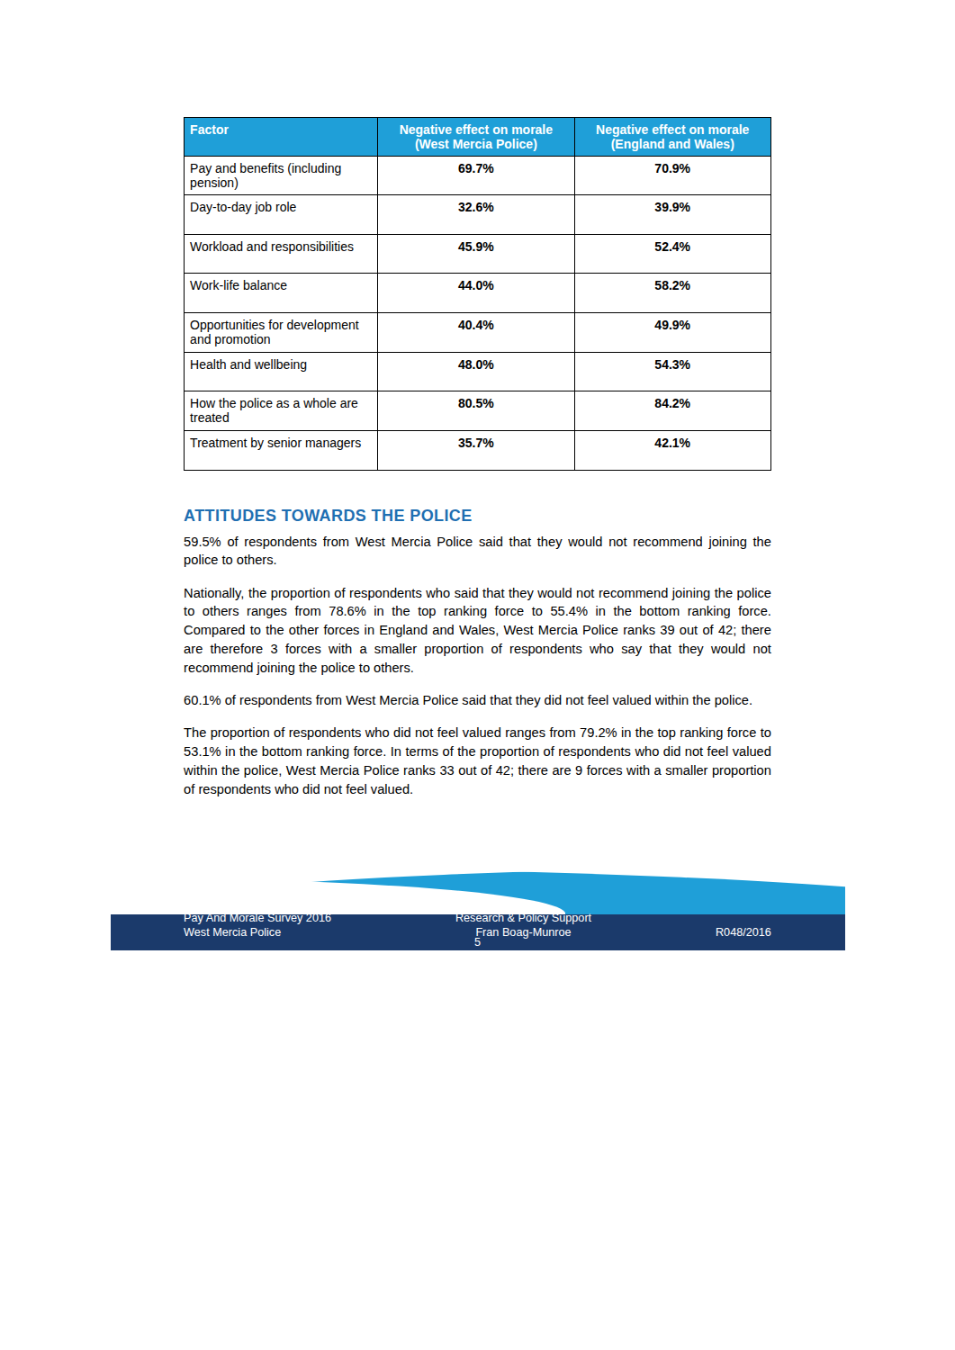| Factor | Negative effect on morale (West Mercia Police) | Negative effect on morale (England and Wales) |
| --- | --- | --- |
| Pay and benefits (including pension) | 69.7% | 70.9% |
| Day-to-day job role | 32.6% | 39.9% |
| Workload and responsibilities | 45.9% | 52.4% |
| Work-life balance | 44.0% | 58.2% |
| Opportunities for development and promotion | 40.4% | 49.9% |
| Health and wellbeing | 48.0% | 54.3% |
| How the police as a whole are treated | 80.5% | 84.2% |
| Treatment by senior managers | 35.7% | 42.1% |
ATTITUDES TOWARDS THE POLICE
59.5% of respondents from West Mercia Police said that they would not recommend joining the police to others.
Nationally, the proportion of respondents who said that they would not recommend joining the police to others ranges from 78.6% in the top ranking force to 55.4% in the bottom ranking force. Compared to the other forces in England and Wales, West Mercia Police ranks 39 out of 42; there are therefore 3 forces with a smaller proportion of respondents who say that they would not recommend joining the police to others.
60.1% of respondents from West Mercia Police said that they did not feel valued within the police.
The proportion of respondents who did not feel valued ranges from 79.2% in the top ranking force to 53.1% in the bottom ranking force. In terms of the proportion of respondents who did not feel valued within the police, West Mercia Police ranks 33 out of 42; there are 9 forces with a smaller proportion of respondents who did not feel valued.
Pay And Morale Survey 2016
West Mercia Police
Research & Policy Support
Fran Boag-Munroe
R048/2016
5